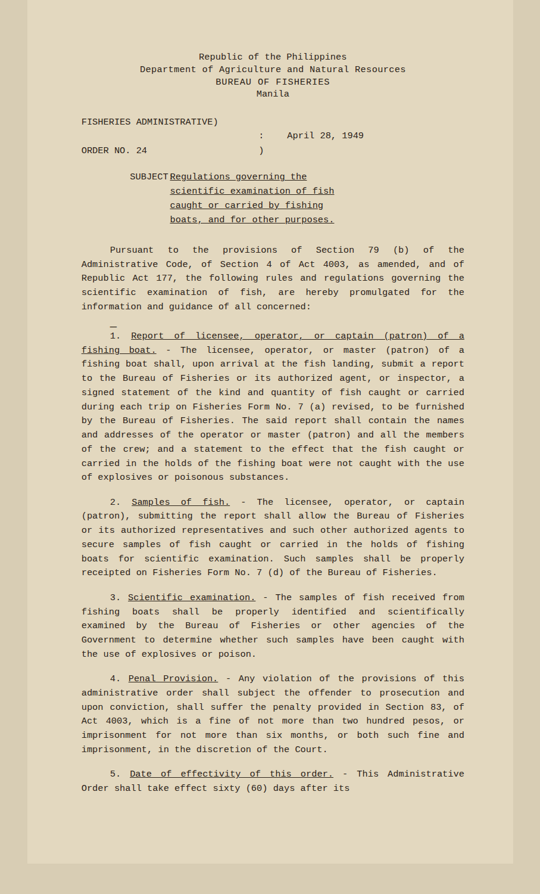Republic of the Philippines
Department of Agriculture and Natural Resources
BUREAU OF FISHERIES
Manila
FISHERIES ADMINISTRATIVE)
:
April 28, 1949
ORDER NO. 24
)
SUBJECT:
Regulations governing the
scientific examination of fish
caught or carried by fishing
boats, and for other purposes.
Pursuant to the provisions of Section 79 (b) of the Administrative Code, of Section 4 of Act 4003, as amended, and of Republic Act 177, the following rules and regulations governing the scientific examination of fish, are hereby promulgated for the information and guidance of all concerned:
—
1. Report of licensee, operator, or captain (patron) of a fishing boat. - The licensee, operator, or master (patron) of a fishing boat shall, upon arrival at the fish landing, submit a report to the Bureau of Fisheries or its authorized agent, or inspector, a signed statement of the kind and quantity of fish caught or carried during each trip on Fisheries Form No. 7 (a) revised, to be furnished by the Bureau of Fisheries. The said report shall contain the names and addresses of the operator or master (patron) and all the members of the crew; and a statement to the effect that the fish caught or carried in the holds of the fishing boat were not caught with the use of explosives or poisonous substances.
2. Samples of fish. - The licensee, operator, or captain (patron), submitting the report shall allow the Bureau of Fisheries or its authorized representatives and such other authorized agents to secure samples of fish caught or carried in the holds of fishing boats for scientific examination. Such samples shall be properly receipted on Fisheries Form No. 7 (d) of the Bureau of Fisheries.
3. Scientific examination. - The samples of fish received from fishing boats shall be properly identified and scientifically examined by the Bureau of Fisheries or other agencies of the Government to determine whether such samples have been caught with the use of explosives or poison.
4. Penal Provision. - Any violation of the provisions of this administrative order shall subject the offender to prosecution and upon conviction, shall suffer the penalty provided in Section 83, of Act 4003, which is a fine of not more than two hundred pesos, or imprisonment for not more than six months, or both such fine and imprisonment, in the discretion of the Court.
5. Date of effectivity of this order. - This Administrative Order shall take effect sixty (60) days after its